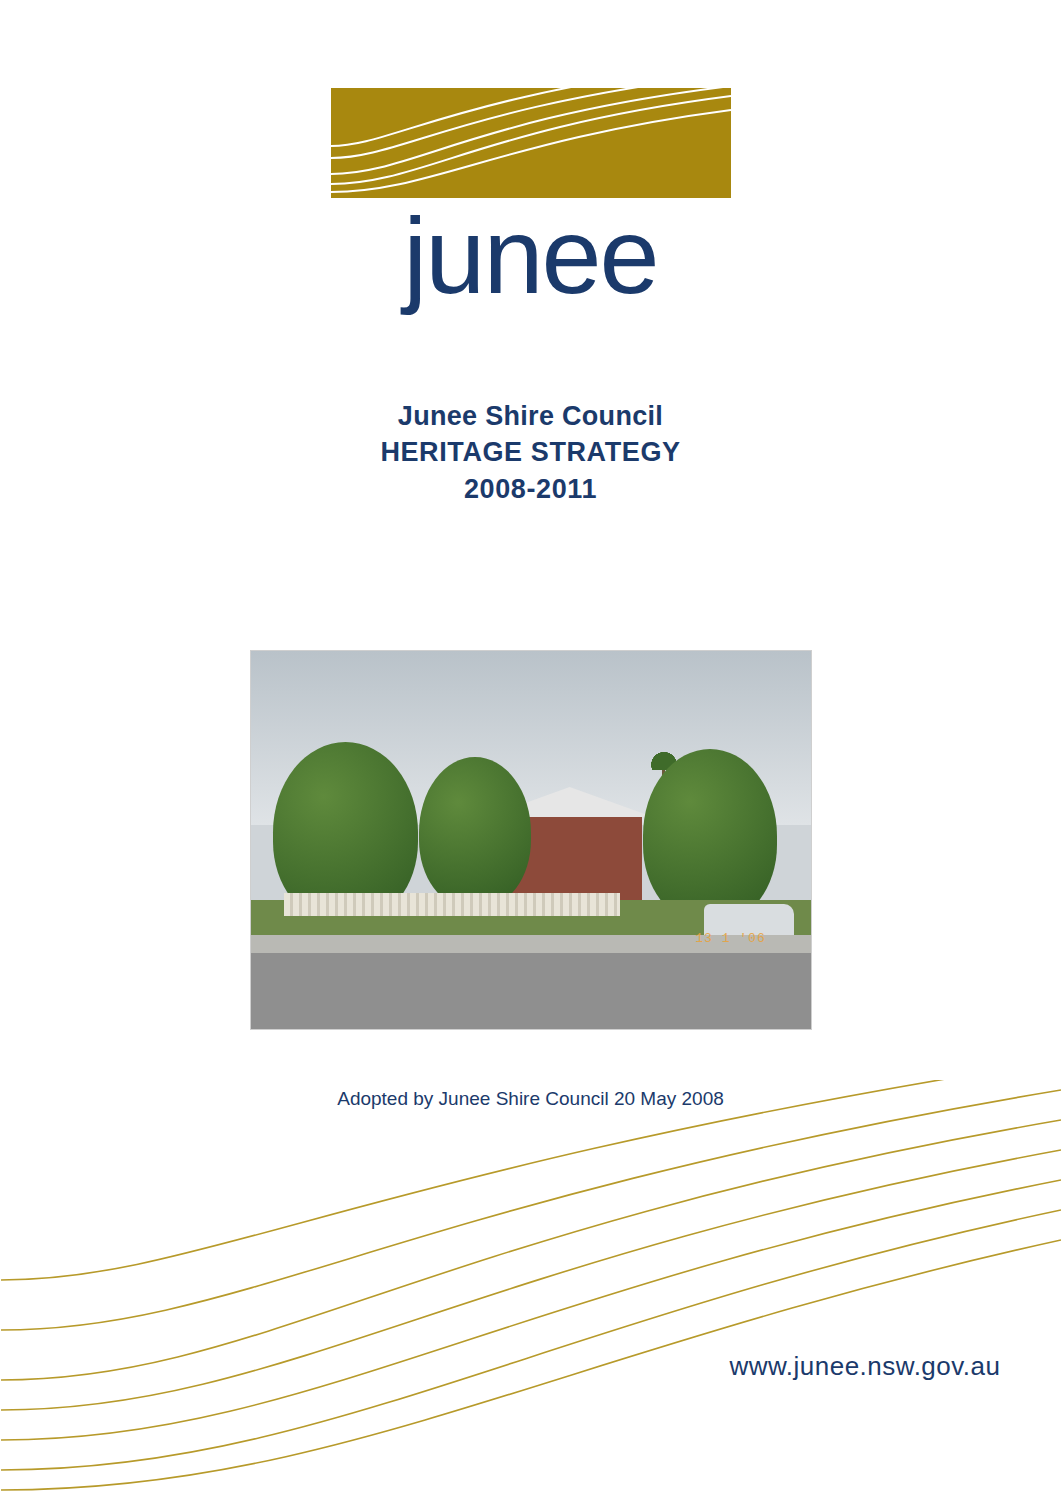junee
Junee Shire Council
HERITAGE STRATEGY
2008-2011
13 1 '06
Adopted by Junee Shire Council 20 May 2008
www.junee.nsw.gov.au